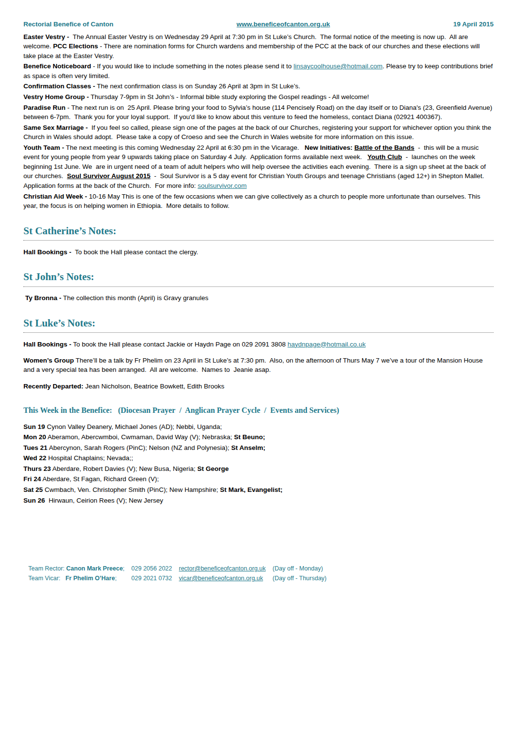Rectorial Benefice of Canton www.beneficeofcanton.org.uk 19 April 2015
Easter Vestry - The Annual Easter Vestry is on Wednesday 29 April at 7:30 pm in St Luke’s Church. The formal notice of the meeting is now up. All are welcome. PCC Elections - There are nomination forms for Church wardens and membership of the PCC at the back of our churches and these elections will take place at the Easter Vestry.
Benefice Noticeboard - If you would like to include something in the notes please send it to linsaycoolhouse@hotmail.com. Please try to keep contributions brief as space is often very limited.
Confirmation Classes - The next confirmation class is on Sunday 26 April at 3pm in St Luke’s.
Vestry Home Group - Thursday 7-9pm in St John’s - Informal bible study exploring the Gospel readings - All welcome!
Paradise Run - The next run is on 25 April. Please bring your food to Sylvia’s house (114 Pencisely Road) on the day itself or to Diana's (23, Greenfield Avenue) between 6-7pm. Thank you for your loyal support. If you'd like to know about this venture to feed the homeless, contact Diana (02921 400367).
Same Sex Marriage - If you feel so called, please sign one of the pages at the back of our Churches, registering your support for whichever option you think the Church in Wales should adopt. Please take a copy of Croeso and see the Church in Wales website for more information on this issue.
Youth Team - The next meeting is this coming Wednesday 22 April at 6:30 pm in the Vicarage. New Initiatives: Battle of the Bands - this will be a music event for young people from year 9 upwards taking place on Saturday 4 July. Application forms available next week. Youth Club - launches on the week beginning 1st June. We are in urgent need of a team of adult helpers who will help oversee the activities each evening. There is a sign up sheet at the back of our churches. Soul Survivor August 2015 - Soul Survivor is a 5 day event for Christian Youth Groups and teenage Christians (aged 12+) in Shepton Mallet. Application forms at the back of the Church. For more info: soulsurvivor.com
Christian Aid Week - 10-16 May This is one of the few occasions when we can give collectively as a church to people more unfortunate than ourselves. This year, the focus is on helping women in Ethiopia. More details to follow.
St Catherine’s Notes:
Hall Bookings - To book the Hall please contact the clergy.
St John’s Notes:
Ty Bronna - The collection this month (April) is Gravy granules
St Luke’s Notes:
Hall Bookings - To book the Hall please contact Jackie or Haydn Page on 029 2091 3808 haydnpage@hotmail.co.uk
Women’s Group There’ll be a talk by Fr Phelim on 23 April in St Luke’s at 7:30 pm. Also, on the afternoon of Thurs May 7 we’ve a tour of the Mansion House and a very special tea has been arranged. All are welcome. Names to Jeanie asap.
Recently Departed: Jean Nicholson, Beatrice Bowkett, Edith Brooks
This Week in the Benefice: (Diocesan Prayer / Anglican Prayer Cycle / Events and Services)
Sun 19 Cynon Valley Deanery, Michael Jones (AD); Nebbi, Uganda;
Mon 20 Aberamon, Abercwmboi, Cwmaman, David Way (V); Nebraska; St Beuno;
Tues 21 Abercynon, Sarah Rogers (PinC); Nelson (NZ and Polynesia); St Anselm;
Wed 22 Hospital Chaplains; Nevada;;
Thurs 23 Aberdare, Robert Davies (V); New Busa, Nigeria; St George
Fri 24 Aberdare, St Fagan, Richard Green (V);
Sat 25 Cwmbach, Ven. Christopher Smith (PinC); New Hampshire; St Mark, Evangelist;
Sun 26 Hirwaun, Ceirion Rees (V); New Jersey
| Team Rector: Canon Mark Preece ; | 029 2056 2022 | rector@beneficeofcanton.org.uk | (Day off - Monday) |
| Team Vicar: Fr Phelim O’Hare ; | 029 2021 0732 | vicar@beneficeofcanton.org.uk | (Day off - Thursday) |